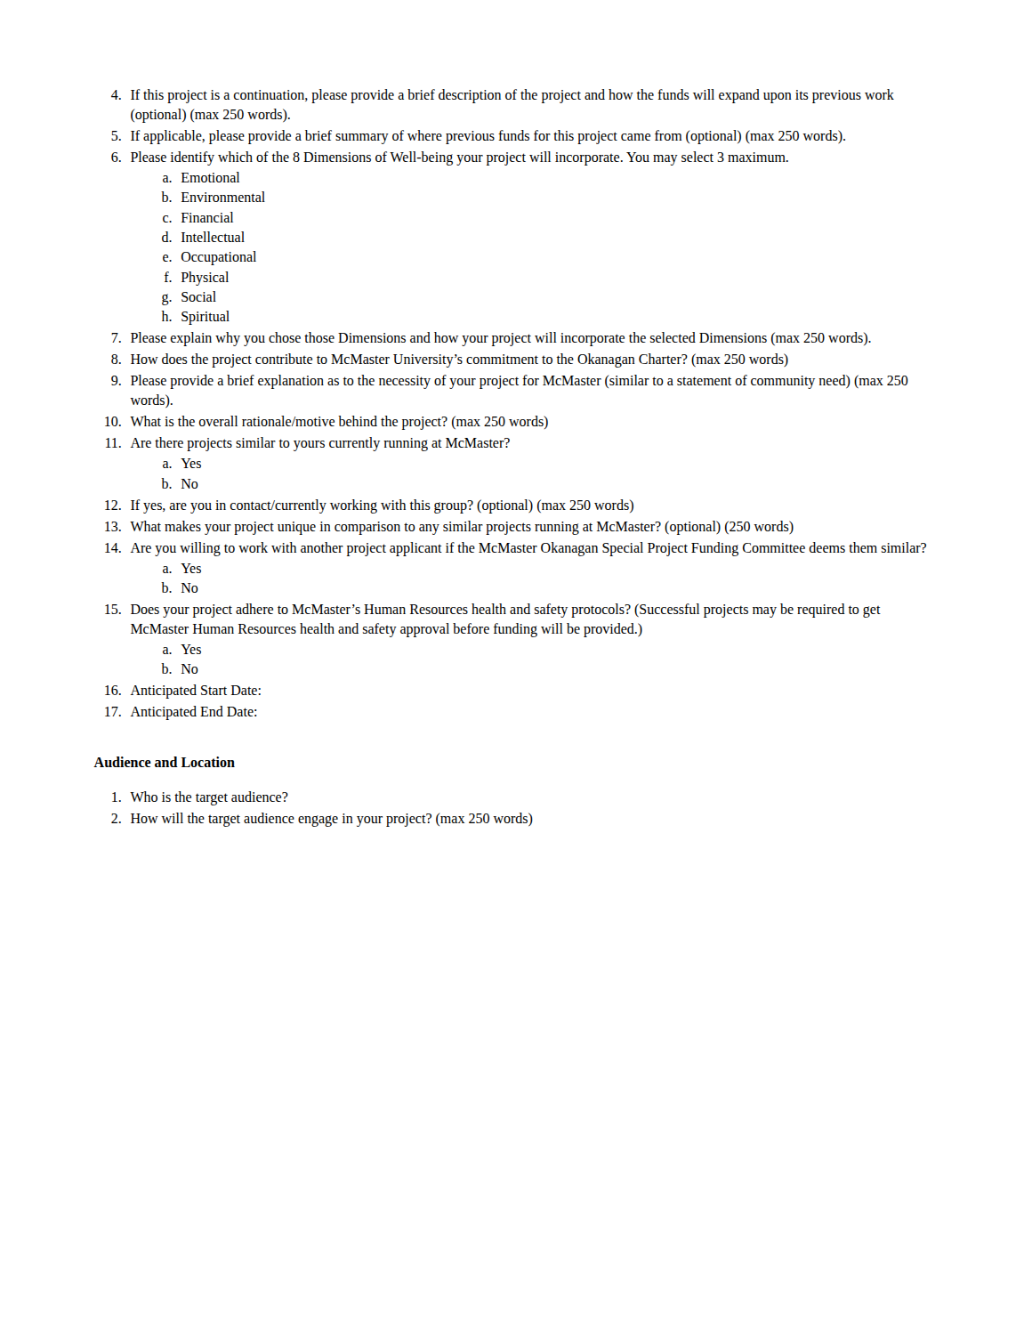If this project is a continuation, please provide a brief description of the project and how the funds will expand upon its previous work (optional) (max 250 words).
If applicable, please provide a brief summary of where previous funds for this project came from (optional) (max 250 words).
Please identify which of the 8 Dimensions of Well-being your project will incorporate. You may select 3 maximum.
Emotional
Environmental
Financial
Intellectual
Occupational
Physical
Social
Spiritual
Please explain why you chose those Dimensions and how your project will incorporate the selected Dimensions (max 250 words).
How does the project contribute to McMaster University’s commitment to the Okanagan Charter? (max 250 words)
Please provide a brief explanation as to the necessity of your project for McMaster (similar to a statement of community need) (max 250 words).
What is the overall rationale/motive behind the project? (max 250 words)
Are there projects similar to yours currently running at McMaster?
Yes
No
If yes, are you in contact/currently working with this group? (optional) (max 250 words)
What makes your project unique in comparison to any similar projects running at McMaster? (optional) (250 words)
Are you willing to work with another project applicant if the McMaster Okanagan Special Project Funding Committee deems them similar?
Yes
No
Does your project adhere to McMaster’s Human Resources health and safety protocols? (Successful projects may be required to get McMaster Human Resources health and safety approval before funding will be provided.)
Yes
No
Anticipated Start Date:
Anticipated End Date:
Audience and Location
Who is the target audience?
How will the target audience engage in your project? (max 250 words)